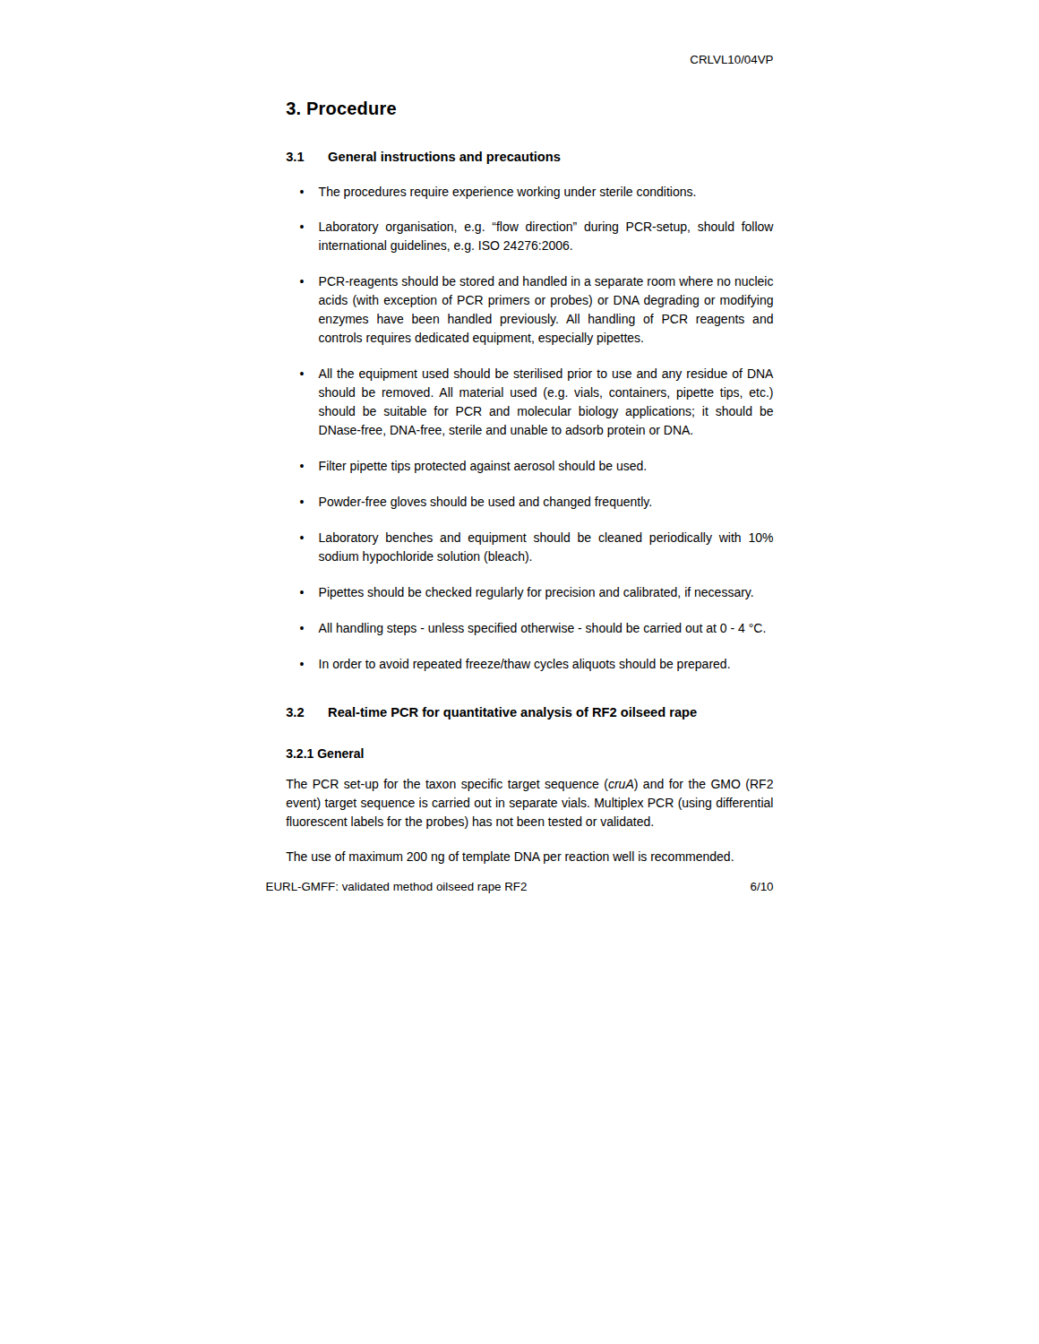CRLVL10/04VP
3. Procedure
3.1 General instructions and precautions
The procedures require experience working under sterile conditions.
Laboratory organisation, e.g. “flow direction” during PCR-setup, should follow international guidelines, e.g. ISO 24276:2006.
PCR-reagents should be stored and handled in a separate room where no nucleic acids (with exception of PCR primers or probes) or DNA degrading or modifying enzymes have been handled previously. All handling of PCR reagents and controls requires dedicated equipment, especially pipettes.
All the equipment used should be sterilised prior to use and any residue of DNA should be removed. All material used (e.g. vials, containers, pipette tips, etc.) should be suitable for PCR and molecular biology applications; it should be DNase-free, DNA-free, sterile and unable to adsorb protein or DNA.
Filter pipette tips protected against aerosol should be used.
Powder-free gloves should be used and changed frequently.
Laboratory benches and equipment should be cleaned periodically with 10% sodium hypochloride solution (bleach).
Pipettes should be checked regularly for precision and calibrated, if necessary.
All handling steps - unless specified otherwise - should be carried out at 0 - 4 °C.
In order to avoid repeated freeze/thaw cycles aliquots should be prepared.
3.2 Real-time PCR for quantitative analysis of RF2 oilseed rape
3.2.1 General
The PCR set-up for the taxon specific target sequence (cruA) and for the GMO (RF2 event) target sequence is carried out in separate vials. Multiplex PCR (using differential fluorescent labels for the probes) has not been tested or validated.
The use of maximum 200 ng of template DNA per reaction well is recommended.
EURL-GMFF: validated method oilseed rape RF2 6/10